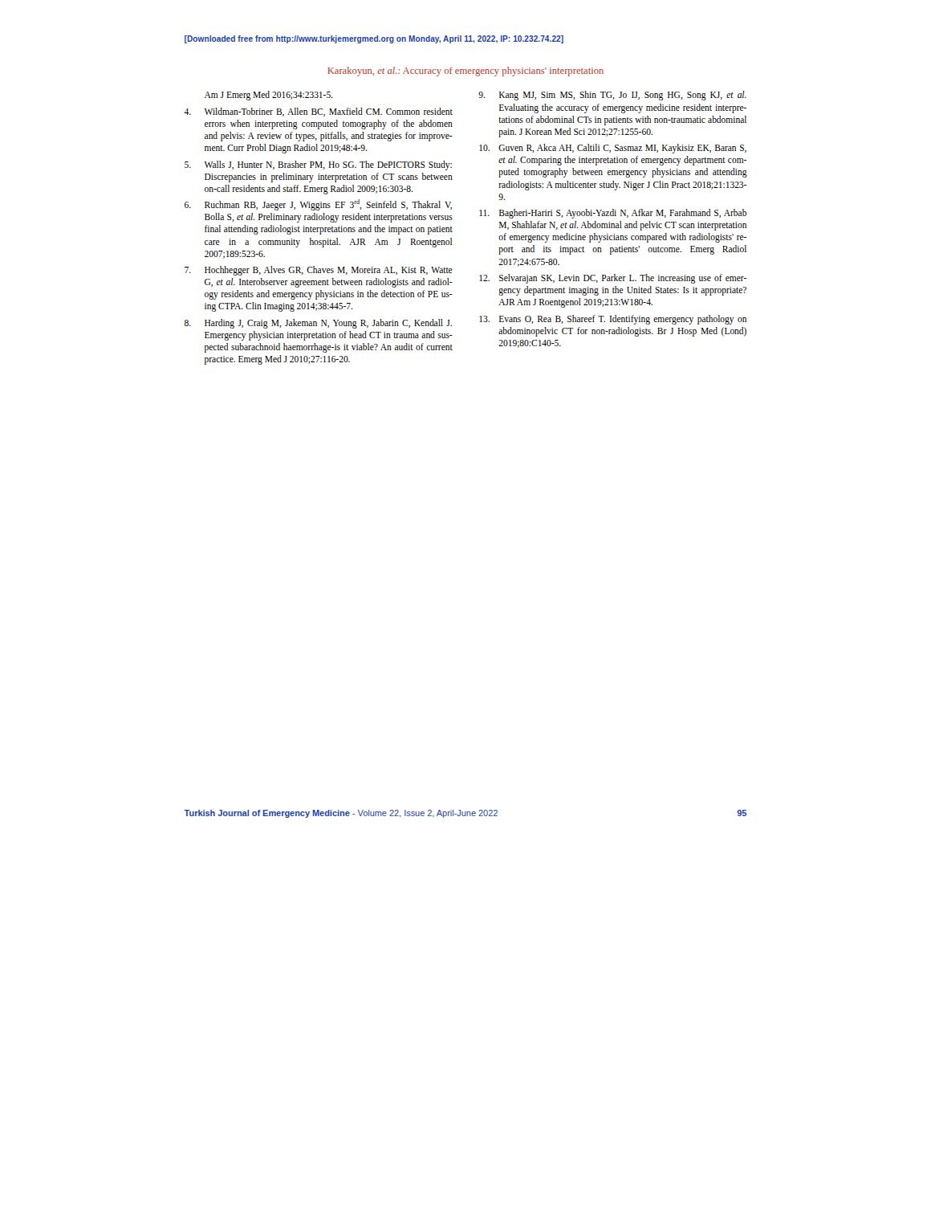[Downloaded free from http://www.turkjemergmed.org on Monday, April 11, 2022, IP: 10.232.74.22]
Karakoyun, et al.: Accuracy of emergency physicians' interpretation
Am J Emerg Med 2016;34:2331-5.
4. Wildman-Tobriner B, Allen BC, Maxfield CM. Common resident errors when interpreting computed tomography of the abdomen and pelvis: A review of types, pitfalls, and strategies for improvement. Curr Probl Diagn Radiol 2019;48:4-9.
5. Walls J, Hunter N, Brasher PM, Ho SG. The DePICTORS Study: Discrepancies in preliminary interpretation of CT scans between on-call residents and staff. Emerg Radiol 2009;16:303-8.
6. Ruchman RB, Jaeger J, Wiggins EF 3rd, Seinfeld S, Thakral V, Bolla S, et al. Preliminary radiology resident interpretations versus final attending radiologist interpretations and the impact on patient care in a community hospital. AJR Am J Roentgenol 2007;189:523-6.
7. Hochhegger B, Alves GR, Chaves M, Moreira AL, Kist R, Watte G, et al. Interobserver agreement between radiologists and radiology residents and emergency physicians in the detection of PE using CTPA. Clin Imaging 2014;38:445-7.
8. Harding J, Craig M, Jakeman N, Young R, Jabarin C, Kendall J. Emergency physician interpretation of head CT in trauma and suspected subarachnoid haemorrhage-is it viable? An audit of current practice. Emerg Med J 2010;27:116-20.
9. Kang MJ, Sim MS, Shin TG, Jo IJ, Song HG, Song KJ, et al. Evaluating the accuracy of emergency medicine resident interpretations of abdominal CTs in patients with non-traumatic abdominal pain. J Korean Med Sci 2012;27:1255-60.
10. Guven R, Akca AH, Caltili C, Sasmaz MI, Kaykisiz EK, Baran S, et al. Comparing the interpretation of emergency department computed tomography between emergency physicians and attending radiologists: A multicenter study. Niger J Clin Pract 2018;21:1323-9.
11. Bagheri-Hariri S, Ayoobi-Yazdi N, Afkar M, Farahmand S, Arbab M, Shahlafar N, et al. Abdominal and pelvic CT scan interpretation of emergency medicine physicians compared with radiologists' report and its impact on patients' outcome. Emerg Radiol 2017;24:675-80.
12. Selvarajan SK, Levin DC, Parker L. The increasing use of emergency department imaging in the United States: Is it appropriate? AJR Am J Roentgenol 2019;213:W180-4.
13. Evans O, Rea B, Shareef T. Identifying emergency pathology on abdominopelvic CT for non-radiologists. Br J Hosp Med (Lond) 2019;80:C140-5.
Turkish Journal of Emergency Medicine - Volume 22, Issue 2, April-June 2022
95